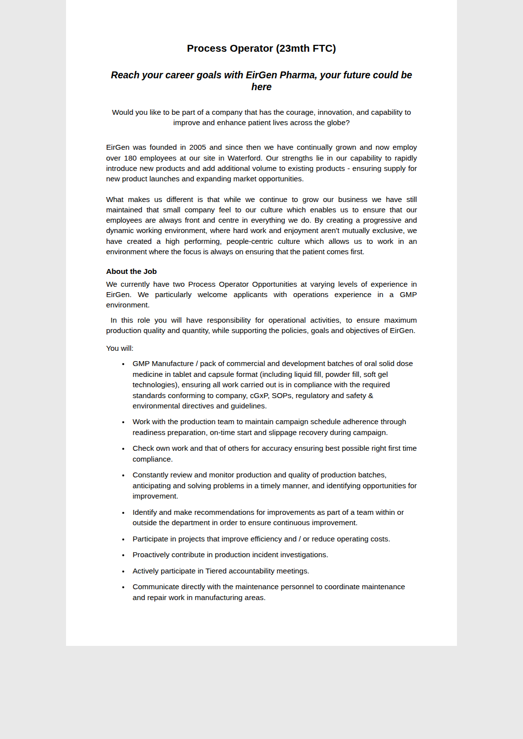Process Operator (23mth FTC)
Reach your career goals with EirGen Pharma, your future could be here
Would you like to be part of a company that has the courage, innovation, and capability to improve and enhance patient lives across the globe?
EirGen was founded in 2005 and since then we have continually grown and now employ over 180 employees at our site in Waterford. Our strengths lie in our capability to rapidly introduce new products and add additional volume to existing products - ensuring supply for new product launches and expanding market opportunities.
What makes us different is that while we continue to grow our business we have still maintained that small company feel to our culture which enables us to ensure that our employees are always front and centre in everything we do. By creating a progressive and dynamic working environment, where hard work and enjoyment aren’t mutually exclusive, we have created a high performing, people-centric culture which allows us to work in an environment where the focus is always on ensuring that the patient comes first.
About the Job
We currently have two Process Operator Opportunities at varying levels of experience in EirGen. We particularly welcome applicants with operations experience in a GMP environment.
In this role you will have responsibility for operational activities, to ensure maximum production quality and quantity, while supporting the policies, goals and objectives of EirGen.
You will:
GMP Manufacture / pack of commercial and development batches of oral solid dose medicine in tablet and capsule format (including liquid fill, powder fill, soft gel technologies), ensuring all work carried out is in compliance with the required standards conforming to company, cGxP, SOPs, regulatory and safety & environmental directives and guidelines.
Work with the production team to maintain campaign schedule adherence through readiness preparation, on-time start and slippage recovery during campaign.
Check own work and that of others for accuracy ensuring best possible right first time compliance.
Constantly review and monitor production and quality of production batches, anticipating and solving problems in a timely manner, and identifying opportunities for improvement.
Identify and make recommendations for improvements as part of a team within or outside the department in order to ensure continuous improvement.
Participate in projects that improve efficiency and / or reduce operating costs.
Proactively contribute in production incident investigations.
Actively participate in Tiered accountability meetings.
Communicate directly with the maintenance personnel to coordinate maintenance and repair work in manufacturing areas.